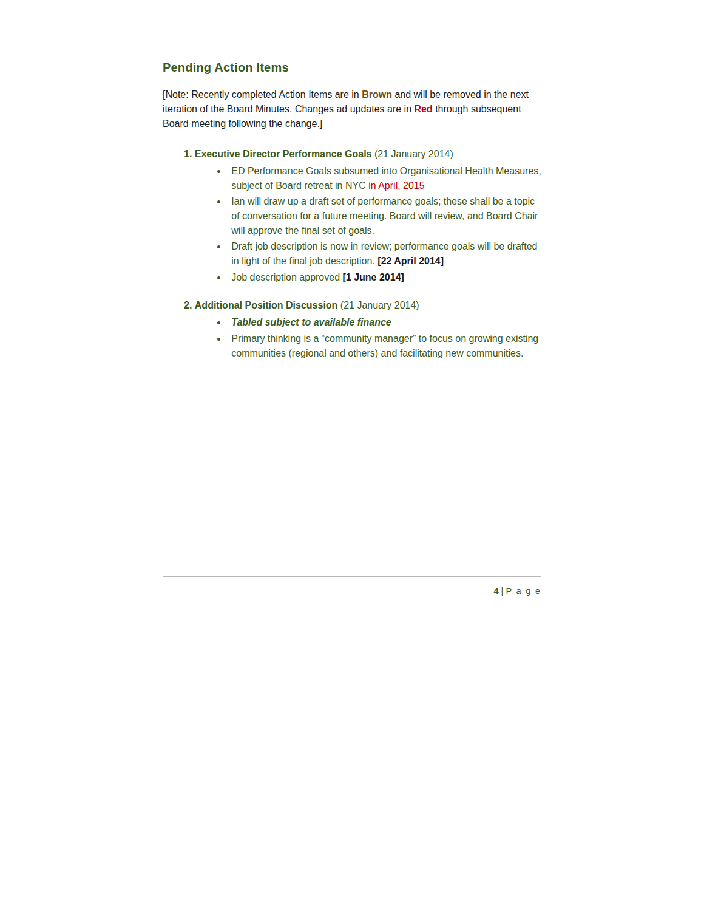Pending Action Items
[Note: Recently completed Action Items are in Brown and will be removed in the next iteration of the Board Minutes. Changes ad updates are in Red through subsequent Board meeting following the change.]
Executive Director Performance Goals (21 January 2014)
ED Performance Goals subsumed into Organisational Health Measures, subject of Board retreat in NYC in April, 2015
Ian will draw up a draft set of performance goals; these shall be a topic of conversation for a future meeting. Board will review, and Board Chair will approve the final set of goals.
Draft job description is now in review; performance goals will be drafted in light of the final job description. [22 April 2014]
Job description approved [1 June 2014]
Additional Position Discussion (21 January 2014)
Tabled subject to available finance
Primary thinking is a “community manager” to focus on growing existing communities (regional and others) and facilitating new communities.
4 | P a g e